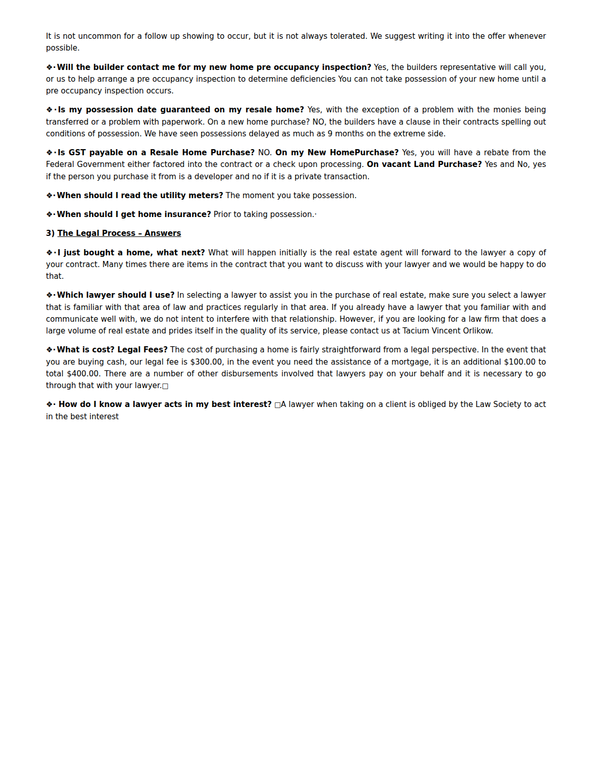It is not uncommon for a follow up showing to occur, but it is not always tolerated. We suggest writing it into the offer whenever possible.
Will the builder contact me for my new home pre occupancy inspection? Yes, the builders representative will call you, or us to help arrange a pre occupancy inspection to determine deficiencies You can not take possession of your new home until a pre occupancy inspection occurs.
Is my possession date guaranteed on my resale home? Yes, with the exception of a problem with the monies being transferred or a problem with paperwork. On a new home purchase? NO, the builders have a clause in their contracts spelling out conditions of possession. We have seen possessions delayed as much as 9 months on the extreme side.
Is GST payable on a Resale Home Purchase? NO. On my New HomePurchase? Yes, you will have a rebate from the Federal Government either factored into the contract or a check upon processing. On vacant Land Purchase? Yes and No, yes if the person you purchase it from is a developer and no if it is a private transaction.
When should I read the utility meters? The moment you take possession.
When should I get home insurance? Prior to taking possession.·
3) The Legal Process – Answers
I just bought a home, what next? What will happen initially is the real estate agent will forward to the lawyer a copy of your contract. Many times there are items in the contract that you want to discuss with your lawyer and we would be happy to do that.
Which lawyer should I use? In selecting a lawyer to assist you in the purchase of real estate, make sure you select a lawyer that is familiar with that area of law and practices regularly in that area. If you already have a lawyer that you familiar with and communicate well with, we do not intent to interfere with that relationship. However, if you are looking for a law firm that does a large volume of real estate and prides itself in the quality of its service, please contact us at Tacium Vincent Orlikow.
What is cost? Legal Fees? The cost of purchasing a home is fairly straightforward from a legal perspective. In the event that you are buying cash, our legal fee is $300.00, in the event you need the assistance of a mortgage, it is an additional $100.00 to total $400.00. There are a number of other disbursements involved that lawyers pay on your behalf and it is necessary to go through that with your lawyer.
· How do I know a lawyer acts in my best interest? A lawyer when taking on a client is obliged by the Law Society to act in the best interest